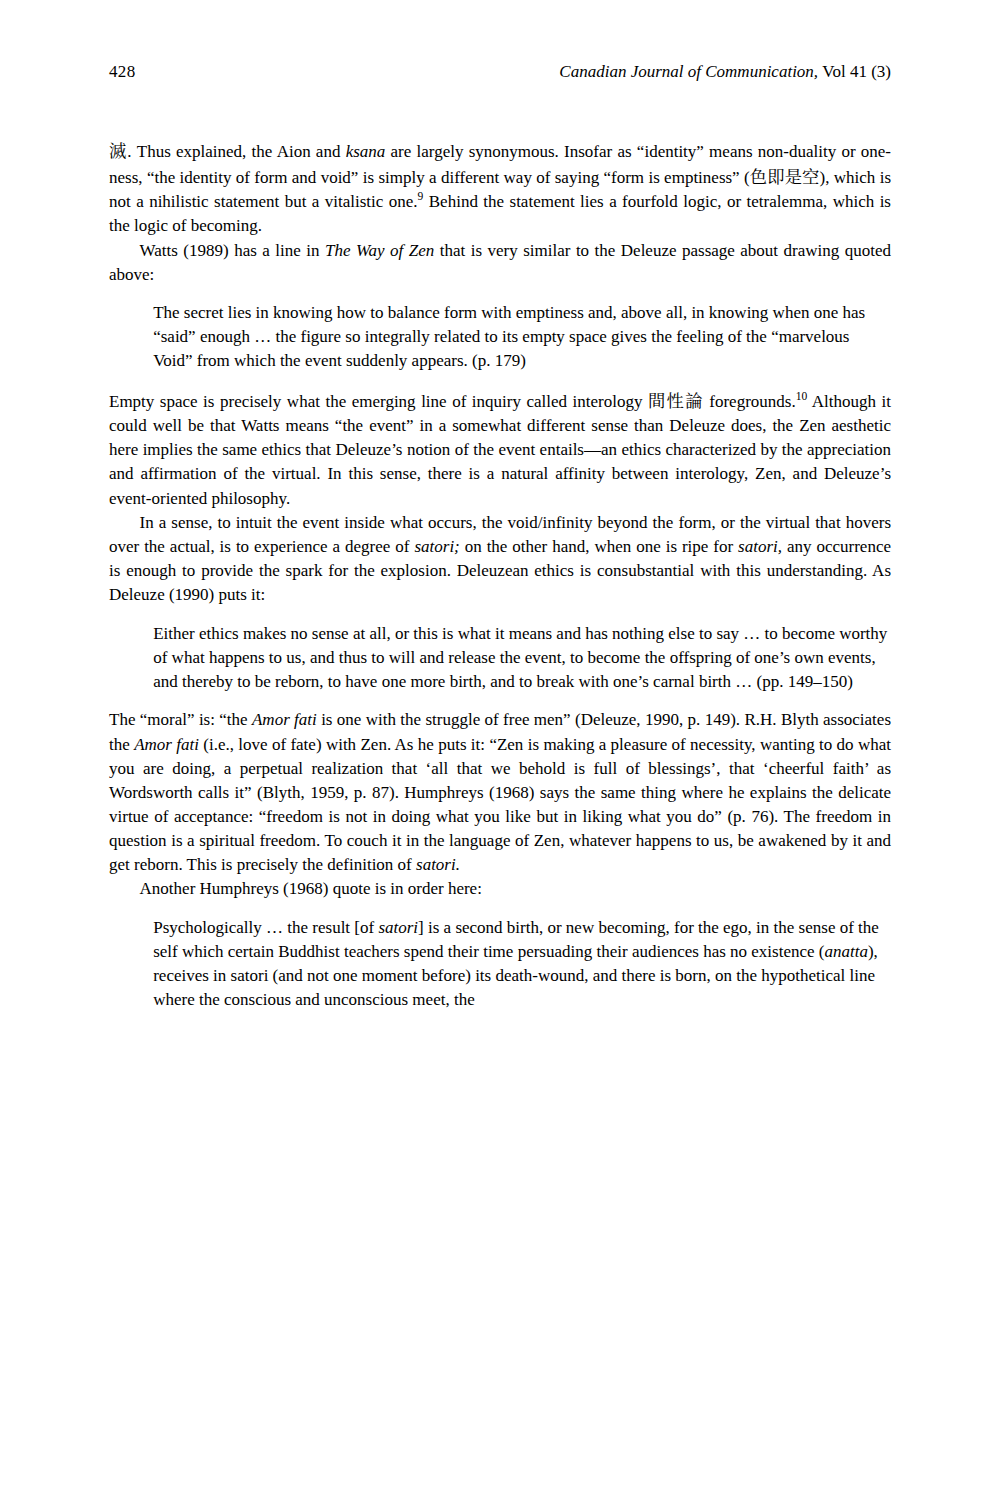428
Canadian Journal of Communication, Vol 41 (3)
滅. Thus explained, the Aion and ksana are largely synonymous. Insofar as “identity” means non-duality or oneness, “the identity of form and void” is simply a different way of saying “form is emptiness” (色即是空), which is not a nihilistic statement but a vitalistic one.9 Behind the statement lies a fourfold logic, or tetralemma, which is the logic of becoming.
Watts (1989) has a line in The Way of Zen that is very similar to the Deleuze passage about drawing quoted above:
The secret lies in knowing how to balance form with emptiness and, above all, in knowing when one has “said” enough … the figure so integrally related to its empty space gives the feeling of the “marvelous Void” from which the event suddenly appears. (p. 179)
Empty space is precisely what the emerging line of inquiry called interology 間性論 foregrounds.10 Although it could well be that Watts means “the event” in a somewhat different sense than Deleuze does, the Zen aesthetic here implies the same ethics that Deleuze’s notion of the event entails—an ethics characterized by the appreciation and affirmation of the virtual. In this sense, there is a natural affinity between interology, Zen, and Deleuze’s event-oriented philosophy.
In a sense, to intuit the event inside what occurs, the void/infinity beyond the form, or the virtual that hovers over the actual, is to experience a degree of satori; on the other hand, when one is ripe for satori, any occurrence is enough to provide the spark for the explosion. Deleuzean ethics is consubstantial with this understanding. As Deleuze (1990) puts it:
Either ethics makes no sense at all, or this is what it means and has nothing else to say … to become worthy of what happens to us, and thus to will and release the event, to become the offspring of one’s own events, and thereby to be reborn, to have one more birth, and to break with one’s carnal birth … (pp. 149–150)
The “moral” is: “the Amor fati is one with the struggle of free men” (Deleuze, 1990, p. 149). R.H. Blyth associates the Amor fati (i.e., love of fate) with Zen. As he puts it: “Zen is making a pleasure of necessity, wanting to do what you are doing, a perpetual realization that ‘all that we behold is full of blessings’, that ‘cheerful faith’ as Wordsworth calls it” (Blyth, 1959, p. 87). Humphreys (1968) says the same thing where he explains the delicate virtue of acceptance: “freedom is not in doing what you like but in liking what you do” (p. 76). The freedom in question is a spiritual freedom. To couch it in the language of Zen, whatever happens to us, be awakened by it and get reborn. This is precisely the definition of satori.
Another Humphreys (1968) quote is in order here:
Psychologically … the result [of satori] is a second birth, or new becoming, for the ego, in the sense of the self which certain Buddhist teachers spend their time persuading their audiences has no existence (anatta), receives in satori (and not one moment before) its death-wound, and there is born, on the hypothetical line where the conscious and unconscious meet, the